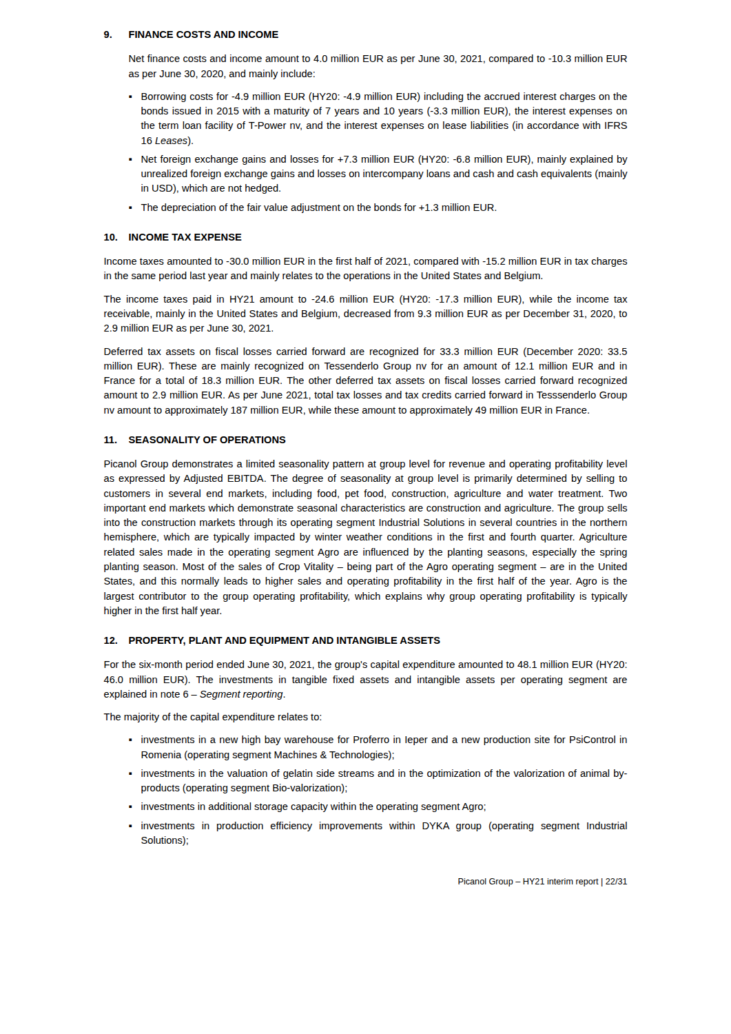9. FINANCE COSTS AND INCOME
Net finance costs and income amount to 4.0 million EUR as per June 30, 2021, compared to -10.3 million EUR as per June 30, 2020, and mainly include:
Borrowing costs for -4.9 million EUR (HY20: -4.9 million EUR) including the accrued interest charges on the bonds issued in 2015 with a maturity of 7 years and 10 years (-3.3 million EUR), the interest expenses on the term loan facility of T-Power nv, and the interest expenses on lease liabilities (in accordance with IFRS 16 Leases).
Net foreign exchange gains and losses for +7.3 million EUR (HY20: -6.8 million EUR), mainly explained by unrealized foreign exchange gains and losses on intercompany loans and cash and cash equivalents (mainly in USD), which are not hedged.
The depreciation of the fair value adjustment on the bonds for +1.3 million EUR.
10. INCOME TAX EXPENSE
Income taxes amounted to -30.0 million EUR in the first half of 2021, compared with -15.2 million EUR in tax charges in the same period last year and mainly relates to the operations in the United States and Belgium.
The income taxes paid in HY21 amount to -24.6 million EUR (HY20: -17.3 million EUR), while the income tax receivable, mainly in the United States and Belgium, decreased from 9.3 million EUR as per December 31, 2020, to 2.9 million EUR as per June 30, 2021.
Deferred tax assets on fiscal losses carried forward are recognized for 33.3 million EUR (December 2020: 33.5 million EUR). These are mainly recognized on Tessenderlo Group nv for an amount of 12.1 million EUR and in France for a total of 18.3 million EUR. The other deferred tax assets on fiscal losses carried forward recognized amount to 2.9 million EUR. As per June 2021, total tax losses and tax credits carried forward in Tesssenderlo Group nv amount to approximately 187 million EUR, while these amount to approximately 49 million EUR in France.
11. SEASONALITY OF OPERATIONS
Picanol Group demonstrates a limited seasonality pattern at group level for revenue and operating profitability level as expressed by Adjusted EBITDA. The degree of seasonality at group level is primarily determined by selling to customers in several end markets, including food, pet food, construction, agriculture and water treatment. Two important end markets which demonstrate seasonal characteristics are construction and agriculture. The group sells into the construction markets through its operating segment Industrial Solutions in several countries in the northern hemisphere, which are typically impacted by winter weather conditions in the first and fourth quarter. Agriculture related sales made in the operating segment Agro are influenced by the planting seasons, especially the spring planting season. Most of the sales of Crop Vitality – being part of the Agro operating segment – are in the United States, and this normally leads to higher sales and operating profitability in the first half of the year. Agro is the largest contributor to the group operating profitability, which explains why group operating profitability is typically higher in the first half year.
12. PROPERTY, PLANT AND EQUIPMENT AND INTANGIBLE ASSETS
For the six-month period ended June 30, 2021, the group's capital expenditure amounted to 48.1 million EUR (HY20: 46.0 million EUR). The investments in tangible fixed assets and intangible assets per operating segment are explained in note 6 – Segment reporting.
The majority of the capital expenditure relates to:
investments in a new high bay warehouse for Proferro in Ieper and a new production site for PsiControl in Romenia (operating segment Machines & Technologies);
investments in the valuation of gelatin side streams and in the optimization of the valorization of animal by-products (operating segment Bio-valorization);
investments in additional storage capacity within the operating segment Agro;
investments in production efficiency improvements within DYKA group (operating segment Industrial Solutions);
Picanol Group – HY21 interim report | 22/31